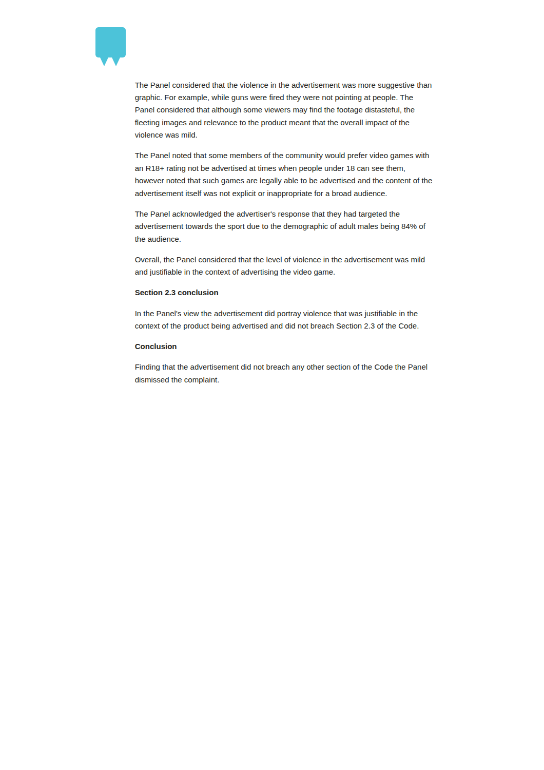The Panel considered that the violence in the advertisement was more suggestive than graphic. For example, while guns were fired they were not pointing at people. The Panel considered that although some viewers may find the footage distasteful, the fleeting images and relevance to the product meant that the overall impact of the violence was mild.
The Panel noted that some members of the community would prefer video games with an R18+ rating not be advertised at times when people under 18 can see them, however noted that such games are legally able to be advertised and the content of the advertisement itself was not explicit or inappropriate for a broad audience.
The Panel acknowledged the advertiser's response that they had targeted the advertisement towards the sport due to the demographic of adult males being 84% of the audience.
Overall, the Panel considered that the level of violence in the advertisement was mild and justifiable in the context of advertising the video game.
Section 2.3 conclusion
In the Panel's view the advertisement did portray violence that was justifiable in the context of the product being advertised and did not breach Section 2.3 of the Code.
Conclusion
Finding that the advertisement did not breach any other section of the Code the Panel dismissed the complaint.